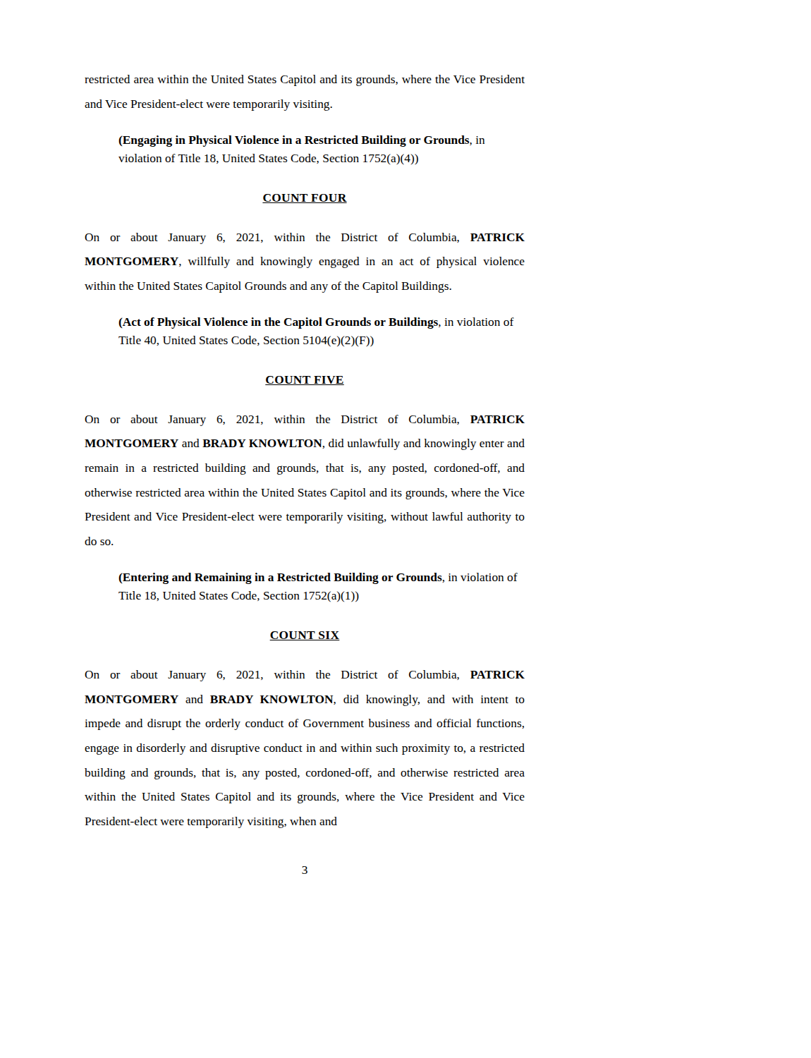restricted area within the United States Capitol and its grounds, where the Vice President and Vice President-elect were temporarily visiting.
(Engaging in Physical Violence in a Restricted Building or Grounds, in violation of Title 18, United States Code, Section 1752(a)(4))
COUNT FOUR
On or about January 6, 2021, within the District of Columbia, PATRICK MONTGOMERY, willfully and knowingly engaged in an act of physical violence within the United States Capitol Grounds and any of the Capitol Buildings.
(Act of Physical Violence in the Capitol Grounds or Buildings, in violation of Title 40, United States Code, Section 5104(e)(2)(F))
COUNT FIVE
On or about January 6, 2021, within the District of Columbia, PATRICK MONTGOMERY and BRADY KNOWLTON, did unlawfully and knowingly enter and remain in a restricted building and grounds, that is, any posted, cordoned-off, and otherwise restricted area within the United States Capitol and its grounds, where the Vice President and Vice President-elect were temporarily visiting, without lawful authority to do so.
(Entering and Remaining in a Restricted Building or Grounds, in violation of Title 18, United States Code, Section 1752(a)(1))
COUNT SIX
On or about January 6, 2021, within the District of Columbia, PATRICK MONTGOMERY and BRADY KNOWLTON, did knowingly, and with intent to impede and disrupt the orderly conduct of Government business and official functions, engage in disorderly and disruptive conduct in and within such proximity to, a restricted building and grounds, that is, any posted, cordoned-off, and otherwise restricted area within the United States Capitol and its grounds, where the Vice President and Vice President-elect were temporarily visiting, when and
3